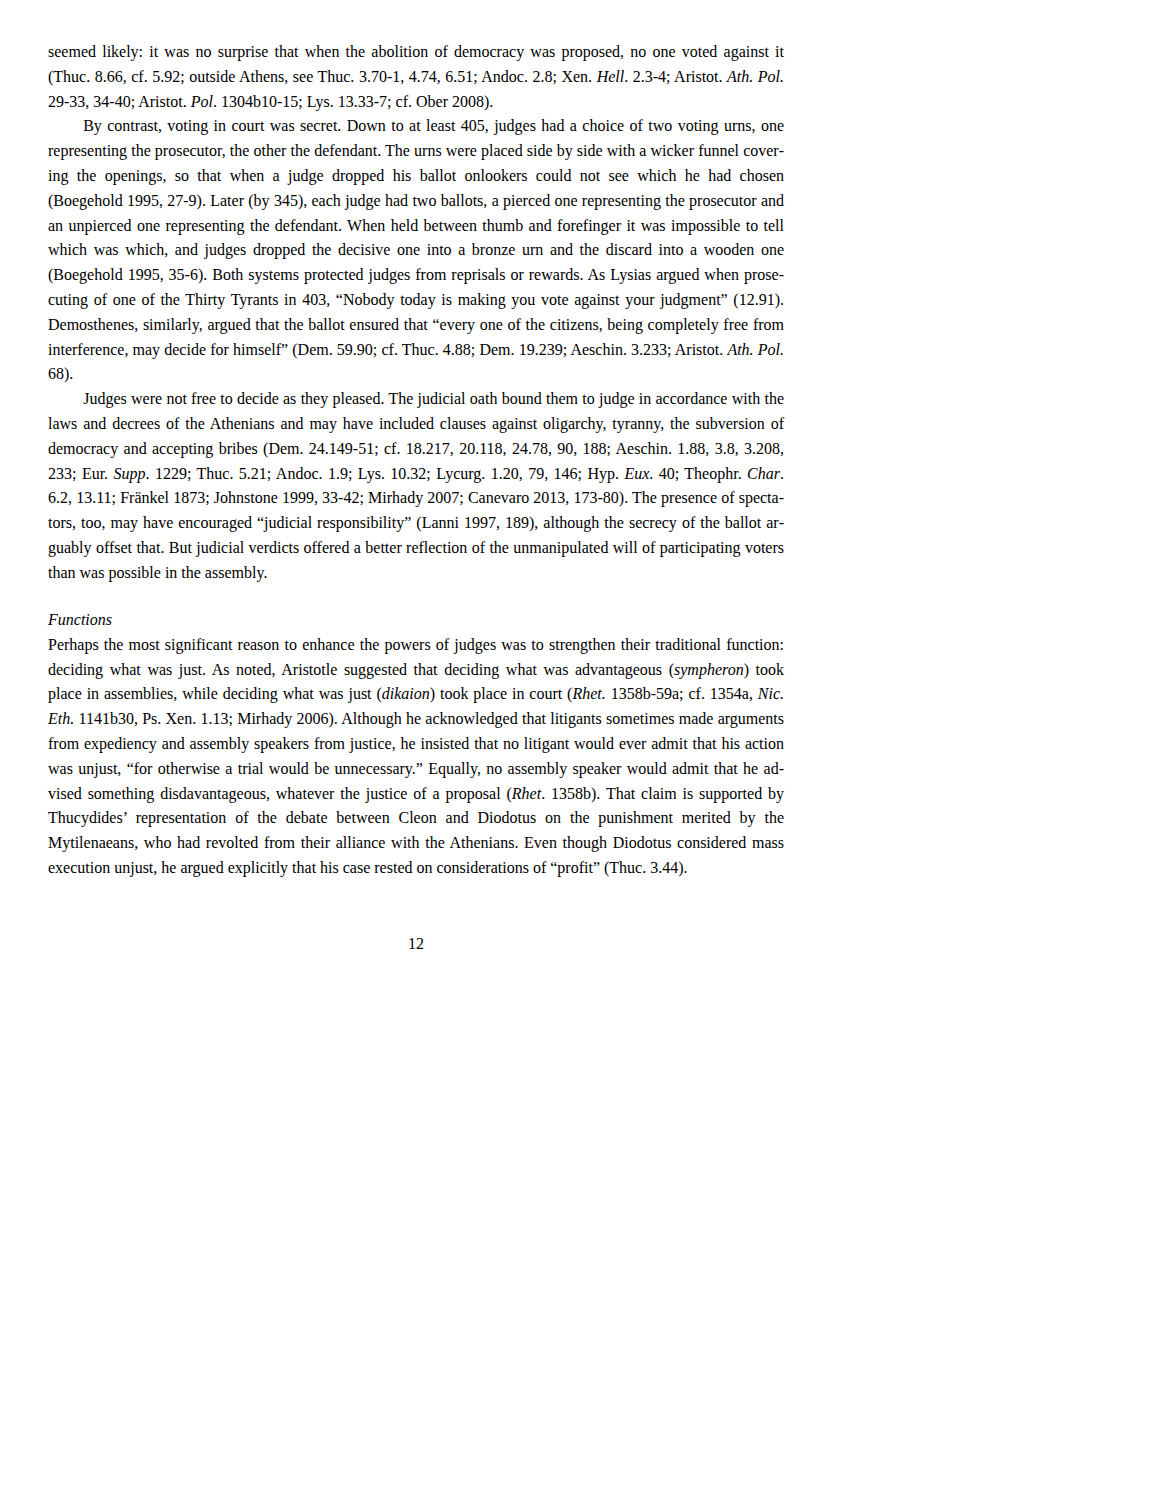seemed likely: it was no surprise that when the abolition of democracy was proposed, no one voted against it (Thuc. 8.66, cf. 5.92; outside Athens, see Thuc. 3.70-1, 4.74, 6.51; Andoc. 2.8; Xen. Hell. 2.3-4; Aristot. Ath. Pol. 29-33, 34-40; Aristot. Pol. 1304b10-15; Lys. 13.33-7; cf. Ober 2008).
By contrast, voting in court was secret. Down to at least 405, judges had a choice of two voting urns, one representing the prosecutor, the other the defendant. The urns were placed side by side with a wicker funnel covering the openings, so that when a judge dropped his ballot onlookers could not see which he had chosen (Boegehold 1995, 27-9). Later (by 345), each judge had two ballots, a pierced one representing the prosecutor and an unpierced one representing the defendant. When held between thumb and forefinger it was impossible to tell which was which, and judges dropped the decisive one into a bronze urn and the discard into a wooden one (Boegehold 1995, 35-6). Both systems protected judges from reprisals or rewards. As Lysias argued when prosecuting of one of the Thirty Tyrants in 403, “Nobody today is making you vote against your judgment” (12.91). Demosthenes, similarly, argued that the ballot ensured that “every one of the citizens, being completely free from interference, may decide for himself” (Dem. 59.90; cf. Thuc. 4.88; Dem. 19.239; Aeschin. 3.233; Aristot. Ath. Pol. 68).
Judges were not free to decide as they pleased. The judicial oath bound them to judge in accordance with the laws and decrees of the Athenians and may have included clauses against oligarchy, tyranny, the subversion of democracy and accepting bribes (Dem. 24.149-51; cf. 18.217, 20.118, 24.78, 90, 188; Aeschin. 1.88, 3.8, 3.208, 233; Eur. Supp. 1229; Thuc. 5.21; Andoc. 1.9; Lys. 10.32; Lycurg. 1.20, 79, 146; Hyp. Eux. 40; Theophr. Char. 6.2, 13.11; Fränkel 1873; Johnstone 1999, 33-42; Mirhady 2007; Canevaro 2013, 173-80). The presence of spectators, too, may have encouraged “judicial responsibility” (Lanni 1997, 189), although the secrecy of the ballot arguably offset that. But judicial verdicts offered a better reflection of the unmanipulated will of participating voters than was possible in the assembly.
Functions
Perhaps the most significant reason to enhance the powers of judges was to strengthen their traditional function: deciding what was just. As noted, Aristotle suggested that deciding what was advantageous (sympheron) took place in assemblies, while deciding what was just (dikaion) took place in court (Rhet. 1358b-59a; cf. 1354a, Nic. Eth. 1141b30, Ps. Xen. 1.13; Mirhady 2006). Although he acknowledged that litigants sometimes made arguments from expediency and assembly speakers from justice, he insisted that no litigant would ever admit that his action was unjust, “for otherwise a trial would be unnecessary.” Equally, no assembly speaker would admit that he advised something disdavantageous, whatever the justice of a proposal (Rhet. 1358b). That claim is supported by Thucydides’ representation of the debate between Cleon and Diodotus on the punishment merited by the Mytilenaeans, who had revolted from their alliance with the Athenians. Even though Diodotus considered mass execution unjust, he argued explicitly that his case rested on considerations of “profit” (Thuc. 3.44).
12